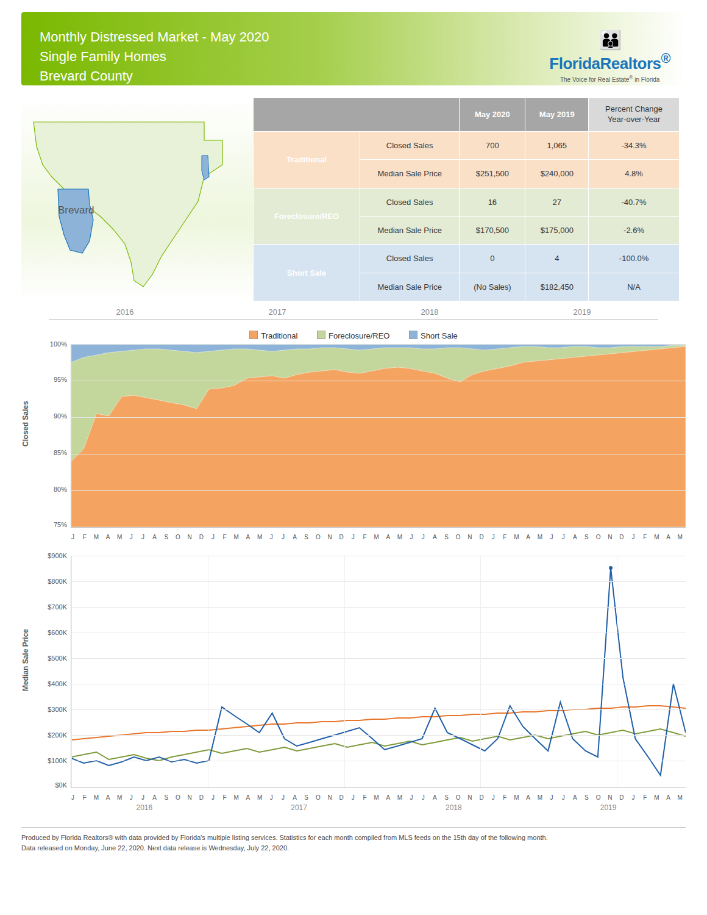Monthly Distressed Market - May 2020
Single Family Homes
Brevard County
👪
FloridaRealtors®
The Voice for Real Estate® in Florida
Brevard
| | May 2020 | May 2019 | Percent Change Year-over-Year |
| --- | --- | --- | --- |
| Traditional | Closed Sales | 700 | 1,065 | -34.3% |
| Median Sale Price | $251,500 | $240,000 | 4.8% |
| Foreclosure/REO | Closed Sales | 16 | 27 | -40.7% |
| Median Sale Price | $170,500 | $175,000 | -2.6% |
| Short Sale | Closed Sales | 0 | 4 | -100.0% |
| Median Sale Price | (No Sales) | $182,450 | N/A |
2016201720182019
Traditional Foreclosure/REO Short Sale
Closed Sales
100%
95%
90%
85%
80%
75%
JFMAMJJASOND JFMAMJJASOND JFMAMJJASOND JFMAMJJASOND JFMAM
Median Sale Price
$900K
$800K
$700K
$600K
$500K
$400K
$300K
$200K
$100K
$0K
JFMAMJJASOND JFMAMJJASOND JFMAMJJASOND JFMAMJJASOND JFMAM
2016201720182019
Produced by Florida Realtors® with data provided by Florida's multiple listing services. Statistics for each month compiled from MLS feeds on the 15th day of the following month.
Data released on Monday, June 22, 2020. Next data release is Wednesday, July 22, 2020.